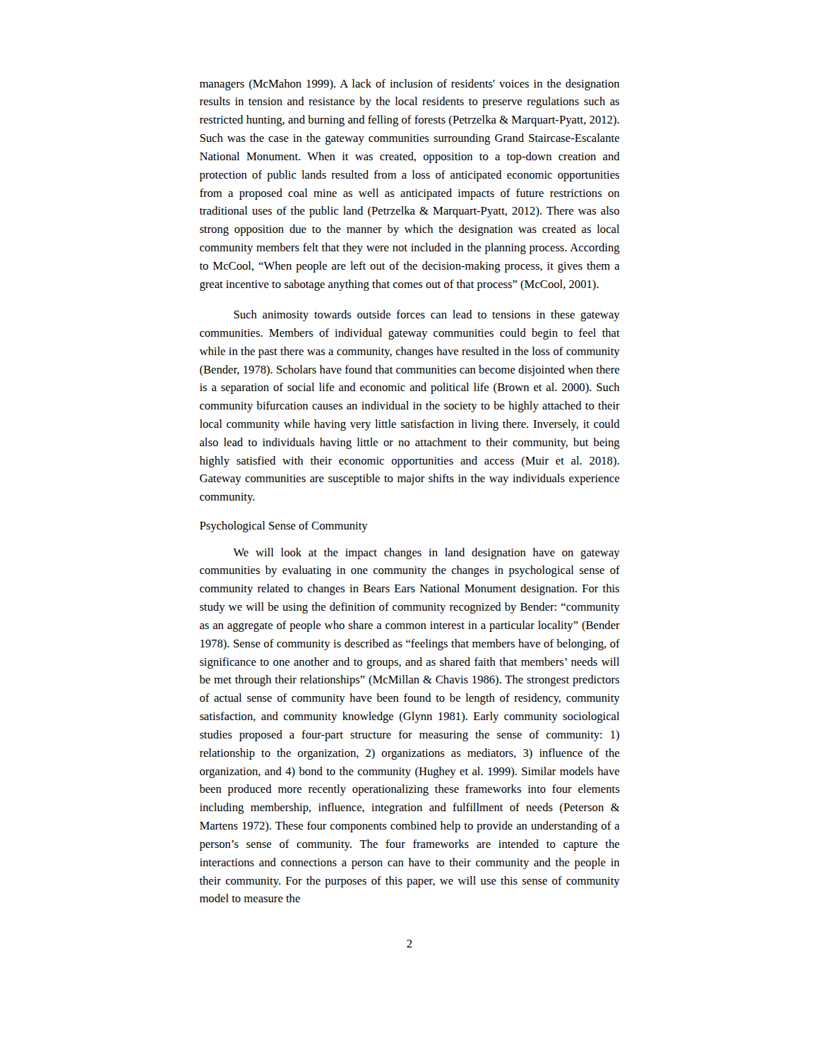managers (McMahon 1999). A lack of inclusion of residents' voices in the designation results in tension and resistance by the local residents to preserve regulations such as restricted hunting, and burning and felling of forests (Petrzelka & Marquart-Pyatt, 2012). Such was the case in the gateway communities surrounding Grand Staircase-Escalante National Monument. When it was created, opposition to a top-down creation and protection of public lands resulted from a loss of anticipated economic opportunities from a proposed coal mine as well as anticipated impacts of future restrictions on traditional uses of the public land (Petrzelka & Marquart-Pyatt, 2012). There was also strong opposition due to the manner by which the designation was created as local community members felt that they were not included in the planning process. According to McCool, “When people are left out of the decision-making process, it gives them a great incentive to sabotage anything that comes out of that process” (McCool, 2001).
Such animosity towards outside forces can lead to tensions in these gateway communities. Members of individual gateway communities could begin to feel that while in the past there was a community, changes have resulted in the loss of community (Bender, 1978). Scholars have found that communities can become disjointed when there is a separation of social life and economic and political life (Brown et al. 2000). Such community bifurcation causes an individual in the society to be highly attached to their local community while having very little satisfaction in living there. Inversely, it could also lead to individuals having little or no attachment to their community, but being highly satisfied with their economic opportunities and access (Muir et al. 2018). Gateway communities are susceptible to major shifts in the way individuals experience community.
Psychological Sense of Community
We will look at the impact changes in land designation have on gateway communities by evaluating in one community the changes in psychological sense of community related to changes in Bears Ears National Monument designation. For this study we will be using the definition of community recognized by Bender: “community as an aggregate of people who share a common interest in a particular locality” (Bender 1978). Sense of community is described as “feelings that members have of belonging, of significance to one another and to groups, and as shared faith that members’ needs will be met through their relationships” (McMillan & Chavis 1986). The strongest predictors of actual sense of community have been found to be length of residency, community satisfaction, and community knowledge (Glynn 1981). Early community sociological studies proposed a four-part structure for measuring the sense of community: 1) relationship to the organization, 2) organizations as mediators, 3) influence of the organization, and 4) bond to the community (Hughey et al. 1999). Similar models have been produced more recently operationalizing these frameworks into four elements including membership, influence, integration and fulfillment of needs (Peterson & Martens 1972). These four components combined help to provide an understanding of a person’s sense of community. The four frameworks are intended to capture the interactions and connections a person can have to their community and the people in their community. For the purposes of this paper, we will use this sense of community model to measure the
2